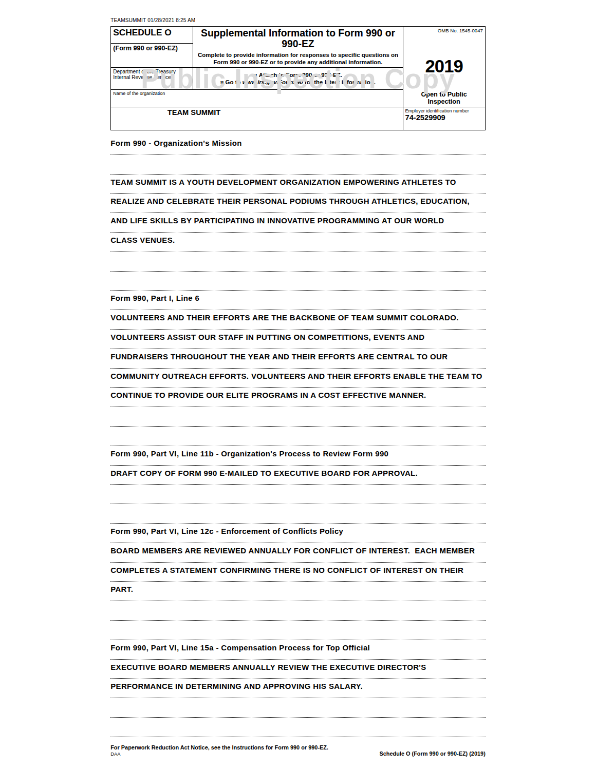TEAMSUMMIT 01/28/2021 8:25 AM
Public Inspection Copy
| SCHEDULE O | Supplemental Information to Form 990 or 990-EZ Complete to provide information for responses to specific questions on Form 990 or 990-EZ or to provide any additional information. | OMB No. 1545-0047 |
| (Form 990 or 990-EZ) | 2019 |
| Department of the Treasury Internal Revenue Service | u Attach to Form 990 or 990-EZ. u Go to www.irs.gov/Form990 for the latest information. |
| Name of the organization | Open to Public Inspection |
| TEAM SUMMIT | Employer identification number 74-2529909 |
Form 990 - Organization's Mission
TEAM SUMMIT IS A YOUTH DEVELOPMENT ORGANIZATION EMPOWERING ATHLETES TO
REALIZE AND CELEBRATE THEIR PERSONAL PODIUMS THROUGH ATHLETICS, EDUCATION,
AND LIFE SKILLS BY PARTICIPATING IN INNOVATIVE PROGRAMMING AT OUR WORLD
CLASS VENUES.
Form 990, Part I, Line 6
VOLUNTEERS AND THEIR EFFORTS ARE THE BACKBONE OF TEAM SUMMIT COLORADO.
VOLUNTEERS ASSIST OUR STAFF IN PUTTING ON COMPETITIONS, EVENTS AND
FUNDRAISERS THROUGHOUT THE YEAR AND THEIR EFFORTS ARE CENTRAL TO OUR
COMMUNITY OUTREACH EFFORTS. VOLUNTEERS AND THEIR EFFORTS ENABLE THE TEAM TO
CONTINUE TO PROVIDE OUR ELITE PROGRAMS IN A COST EFFECTIVE MANNER.
Form 990, Part VI, Line 11b - Organization's Process to Review Form 990
DRAFT COPY OF FORM 990 E-MAILED TO EXECUTIVE BOARD FOR APPROVAL.
Form 990, Part VI, Line 12c - Enforcement of Conflicts Policy
BOARD MEMBERS ARE REVIEWED ANNUALLY FOR CONFLICT OF INTEREST. EACH MEMBER
COMPLETES A STATEMENT CONFIRMING THERE IS NO CONFLICT OF INTEREST ON THEIR
PART.
Form 990, Part VI, Line 15a - Compensation Process for Top Official
EXECUTIVE BOARD MEMBERS ANNUALLY REVIEW THE EXECUTIVE DIRECTOR'S
PERFORMANCE IN DETERMINING AND APPROVING HIS SALARY.
For Paperwork Reduction Act Notice, see the Instructions for Form 990 or 990-EZ.
DAA
Schedule O (Form 990 or 990-EZ) (2019)